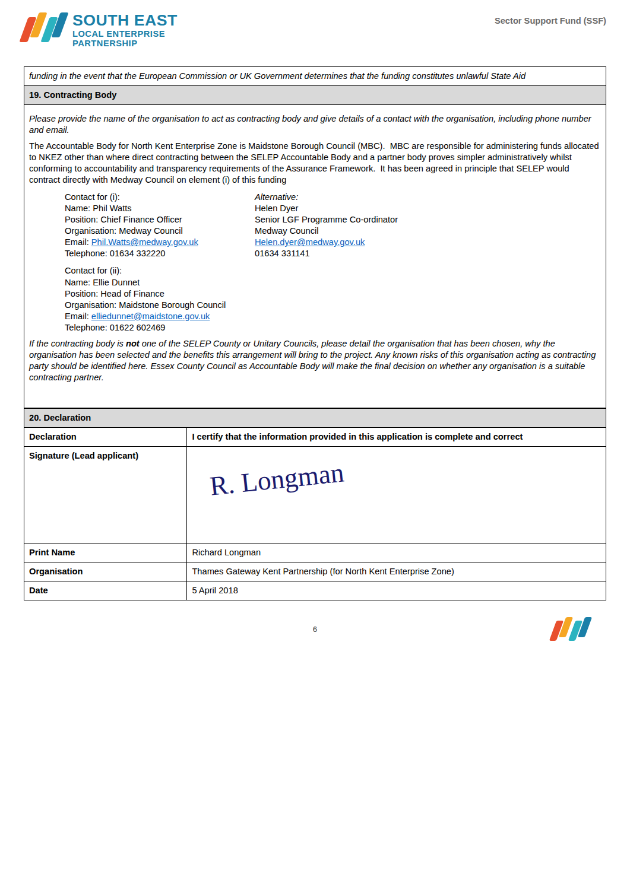SOUTH EAST
LOCAL ENTERPRISE
PARTNERSHIP
Sector Support Fund (SSF)
funding in the event that the European Commission or UK Government determines that the funding constitutes unlawful State Aid
| 19. Contracting Body |
| Please provide the name of the organisation to act as contracting body and give details of a contact with the organisation, including phone number and email. The Accountable Body for North Kent Enterprise Zone is Maidstone Borough Council (MBC). MBC are responsible for administering funds allocated to NKEZ other than where direct contracting between the SELEP Accountable Body and a partner body proves simpler administratively whilst conforming to accountability and transparency requirements of the Assurance Framework. It has been agreed in principle that SELEP would contract directly with Medway Council on element (i) of this funding Contact for (i): Name: Phil Watts Position: Chief Finance Officer Organisation: Medway Council Email: Phil.Watts@medway.gov.uk Telephone: 01634 332220 Alternative: Helen Dyer Senior LGF Programme Co-ordinator Medway Council Helen.dyer@medway.gov.uk 01634 331141 Contact for (ii): Name: Ellie Dunnet Position: Head of Finance Organisation: Maidstone Borough Council Email: elliedunnet@maidstone.gov.uk Telephone: 01622 602469 If the contracting body is not one of the SELEP County or Unitary Councils, please detail the organisation that has been chosen, why the organisation has been selected and the benefits this arrangement will bring to the project. Any known risks of this organisation acting as contracting party should be identified here. Essex County Council as Accountable Body will make the final decision on whether any organisation is a suitable contracting partner. |
| 20. Declaration |
| Declaration | I certify that the information provided in this application is complete and correct |
| Signature (Lead applicant) | R. Longman |
| Print Name | Richard Longman |
| Organisation | Thames Gateway Kent Partnership (for North Kent Enterprise Zone) |
| Date | 5 April 2018 |
6